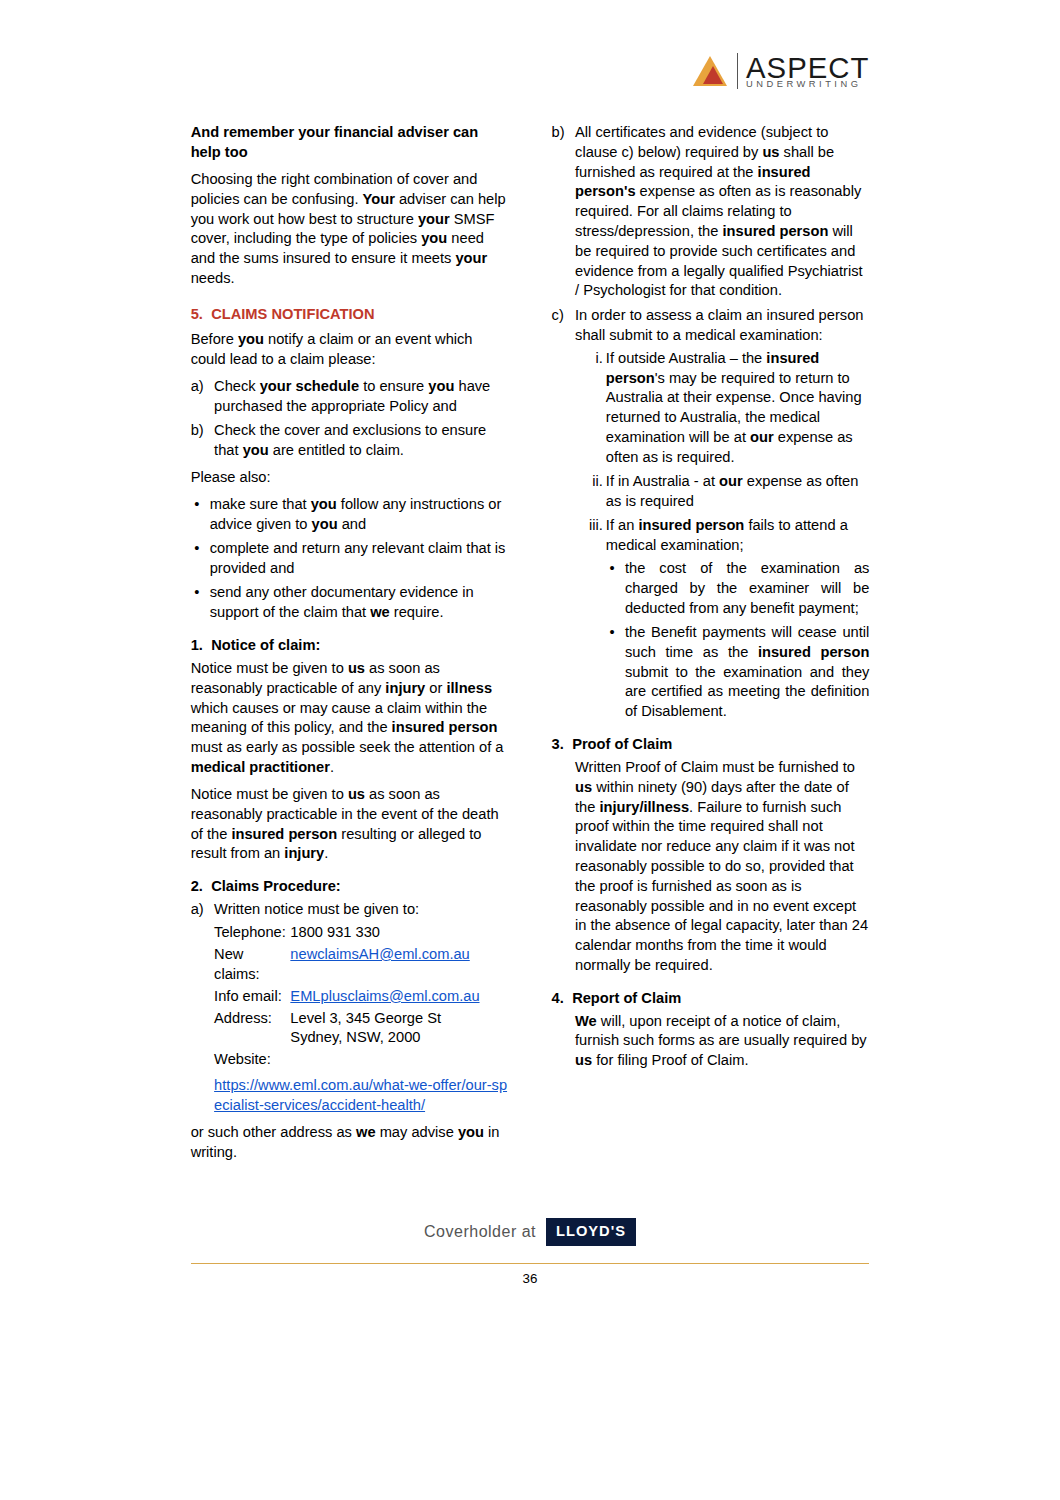ASPECT UNDERWRITING
And remember your financial adviser can help too
Choosing the right combination of cover and policies can be confusing. Your adviser can help you work out how best to structure your SMSF cover, including the type of policies you need and the sums insured to ensure it meets your needs.
5. CLAIMS NOTIFICATION
Before you notify a claim or an event which could lead to a claim please:
a) Check your schedule to ensure you have purchased the appropriate Policy and
b) Check the cover and exclusions to ensure that you are entitled to claim.
Please also:
make sure that you follow any instructions or advice given to you and
complete and return any relevant claim that is provided and
send any other documentary evidence in support of the claim that we require.
1. Notice of claim:
Notice must be given to us as soon as reasonably practicable of any injury or illness which causes or may cause a claim within the meaning of this policy, and the insured person must as early as possible seek the attention of a medical practitioner.
Notice must be given to us as soon as reasonably practicable in the event of the death of the insured person resulting or alleged to result from an injury.
2. Claims Procedure:
a) Written notice must be given to:
Telephone:
1800 931 330
New claims:
newclaimsAH@eml.com.au
Info email:
EMLplusclaims@eml.com.au
Address:
Level 3, 345 George St
Sydney, NSW, 2000
Website:
https://www.eml.com.au/what-we-offer/our-specialist-services/accident-health/
or such other address as we may advise you in writing.
b) All certificates and evidence (subject to clause c) below) required by us shall be furnished as required at the insured person's expense as often as is reasonably required. For all claims relating to stress/depression, the insured person will be required to provide such certificates and evidence from a legally qualified Psychiatrist / Psychologist for that condition.
c) In order to assess a claim an insured person shall submit to a medical examination:
i. If outside Australia – the insured person's may be required to return to Australia at their expense. Once having returned to Australia, the medical examination will be at our expense as often as is required.
ii. If in Australia - at our expense as often as is required
iii. If an insured person fails to attend a medical examination;
the cost of the examination as charged by the examiner will be deducted from any benefit payment;
the Benefit payments will cease until such time as the insured person submit to the examination and they are certified as meeting the definition of Disablement.
3. Proof of Claim
Written Proof of Claim must be furnished to us within ninety (90) days after the date of the injury/illness. Failure to furnish such proof within the time required shall not invalidate nor reduce any claim if it was not reasonably possible to do so, provided that the proof is furnished as soon as is reasonably possible and in no event except in the absence of legal capacity, later than 24 calendar months from the time it would normally be required.
4. Report of Claim
We will, upon receipt of a notice of claim, furnish such forms as are usually required by us for filing Proof of Claim.
Coverholder at LLOYD'S
36